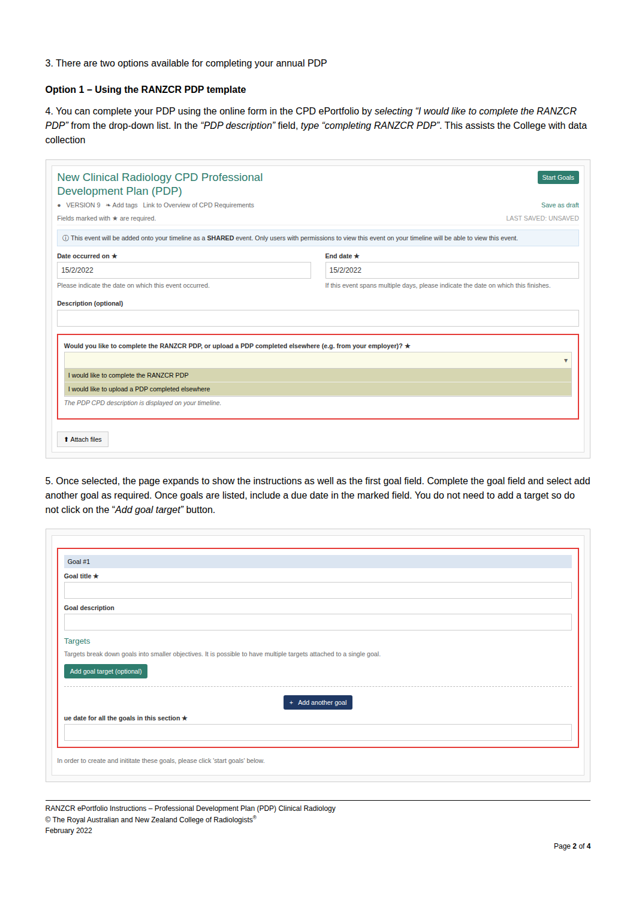3. There are two options available for completing your annual PDP
Option 1 – Using the RANZCR PDP template
4. You can complete your PDP using the online form in the CPD ePortfolio by selecting “I would like to complete the RANZCR PDP” from the drop-down list. In the “PDP description” field, type “completing RANZCR PDP”. This assists the College with data collection
Start Goals
New Clinical Radiology CPD Professional
Development Plan (PDP)
Save as draft
● VERSION 9 ❧ Add tags Link to Overview of CPD Requirements
Fields marked with ★ are required. LAST SAVED: UNSAVED
ⓘ This event will be added onto your timeline as a SHARED event. Only users with permissions to view this event on your timeline will be able to view this event.
Date occurred on ★
15/2/2022
Please indicate the date on which this event occurred.
End date ★
15/2/2022
If this event spans multiple days, please indicate the date on which this finishes.
Description (optional)
Would you like to complete the RANZCR PDP, or upload a PDP completed elsewhere (e.g. from your employer)? ★
▾
I would like to complete the RANZCR PDP
I would like to upload a PDP completed elsewhere
The PDP CPD description is displayed on your timeline.
⬆ Attach files
5. Once selected, the page expands to show the instructions as well as the first goal field. Complete the goal field and select add another goal as required. Once goals are listed, include a due date in the marked field. You do not need to add a target so do not click on the “Add goal target” button.
Goal #1
Goal title ★
Goal description
Targets
Targets break down goals into smaller objectives. It is possible to have multiple targets attached to a single goal.
Add goal target (optional)
+ Add another goal
ue date for all the goals in this section ★
In order to create and inititate these goals, please click 'start goals' below.
RANZCR ePortfolio Instructions – Professional Development Plan (PDP) Clinical Radiology
© The Royal Australian and New Zealand College of Radiologists®
February 2022
Page 2 of 4